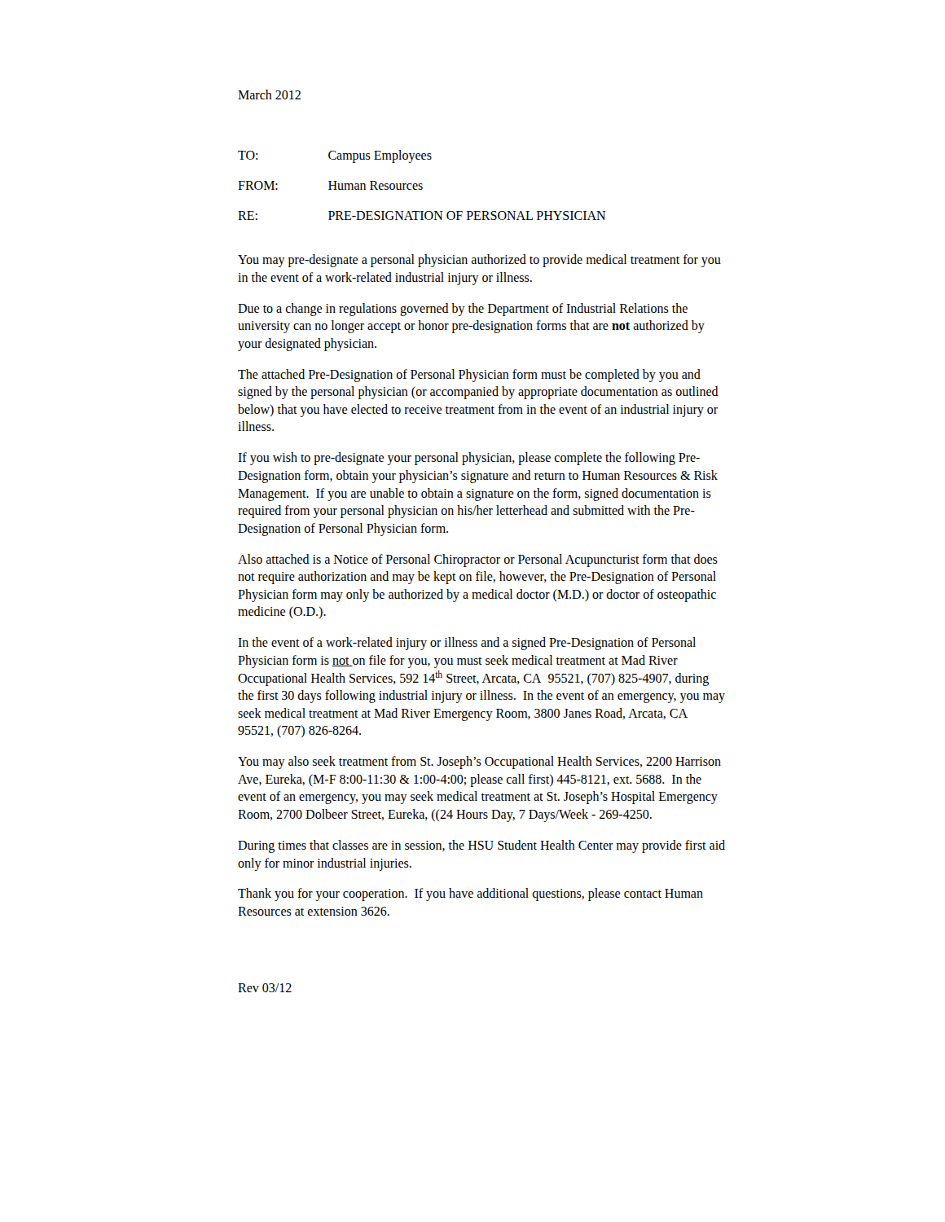March 2012
| TO: | Campus Employees |
| FROM: | Human Resources |
| RE: | Pre-Designation of Personal Physician |
You may pre-designate a personal physician authorized to provide medical treatment for you in the event of a work-related industrial injury or illness.
Due to a change in regulations governed by the Department of Industrial Relations the university can no longer accept or honor pre-designation forms that are not authorized by your designated physician.
The attached Pre-Designation of Personal Physician form must be completed by you and signed by the personal physician (or accompanied by appropriate documentation as outlined below) that you have elected to receive treatment from in the event of an industrial injury or illness.
If you wish to pre-designate your personal physician, please complete the following Pre-Designation form, obtain your physician’s signature and return to Human Resources & Risk Management. If you are unable to obtain a signature on the form, signed documentation is required from your personal physician on his/her letterhead and submitted with the Pre-Designation of Personal Physician form.
Also attached is a Notice of Personal Chiropractor or Personal Acupuncturist form that does not require authorization and may be kept on file, however, the Pre-Designation of Personal Physician form may only be authorized by a medical doctor (M.D.) or doctor of osteopathic medicine (O.D.).
In the event of a work-related injury or illness and a signed Pre-Designation of Personal Physician form is not on file for you, you must seek medical treatment at Mad River Occupational Health Services, 592 14th Street, Arcata, CA 95521, (707) 825-4907, during the first 30 days following industrial injury or illness. In the event of an emergency, you may seek medical treatment at Mad River Emergency Room, 3800 Janes Road, Arcata, CA 95521, (707) 826-8264.
You may also seek treatment from St. Joseph’s Occupational Health Services, 2200 Harrison Ave, Eureka, (M-F 8:00-11:30 & 1:00-4:00; please call first) 445-8121, ext. 5688. In the event of an emergency, you may seek medical treatment at St. Joseph’s Hospital Emergency Room, 2700 Dolbeer Street, Eureka, ((24 Hours Day, 7 Days/Week - 269-4250.
During times that classes are in session, the HSU Student Health Center may provide first aid only for minor industrial injuries.
Thank you for your cooperation. If you have additional questions, please contact Human Resources at extension 3626.
Rev 03/12